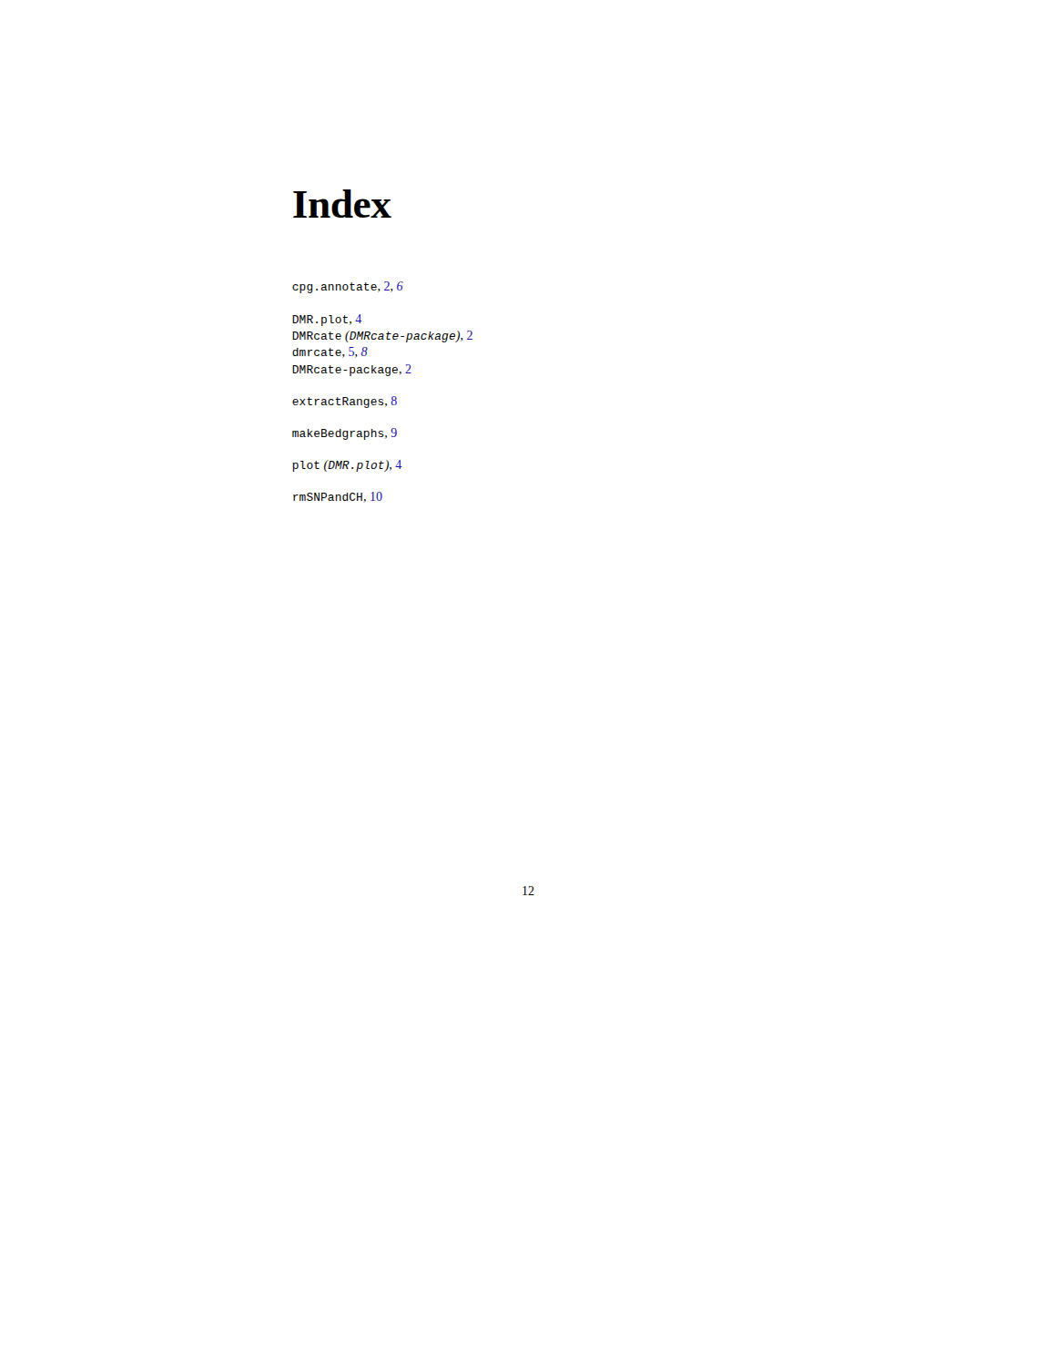Index
cpg.annotate, 2, 6
DMR.plot, 4
DMRcate (DMRcate-package), 2
dmrcate, 5, 8
DMRcate-package, 2
extractRanges, 8
makeBedgraphs, 9
plot (DMR.plot), 4
rmSNPandCH, 10
12